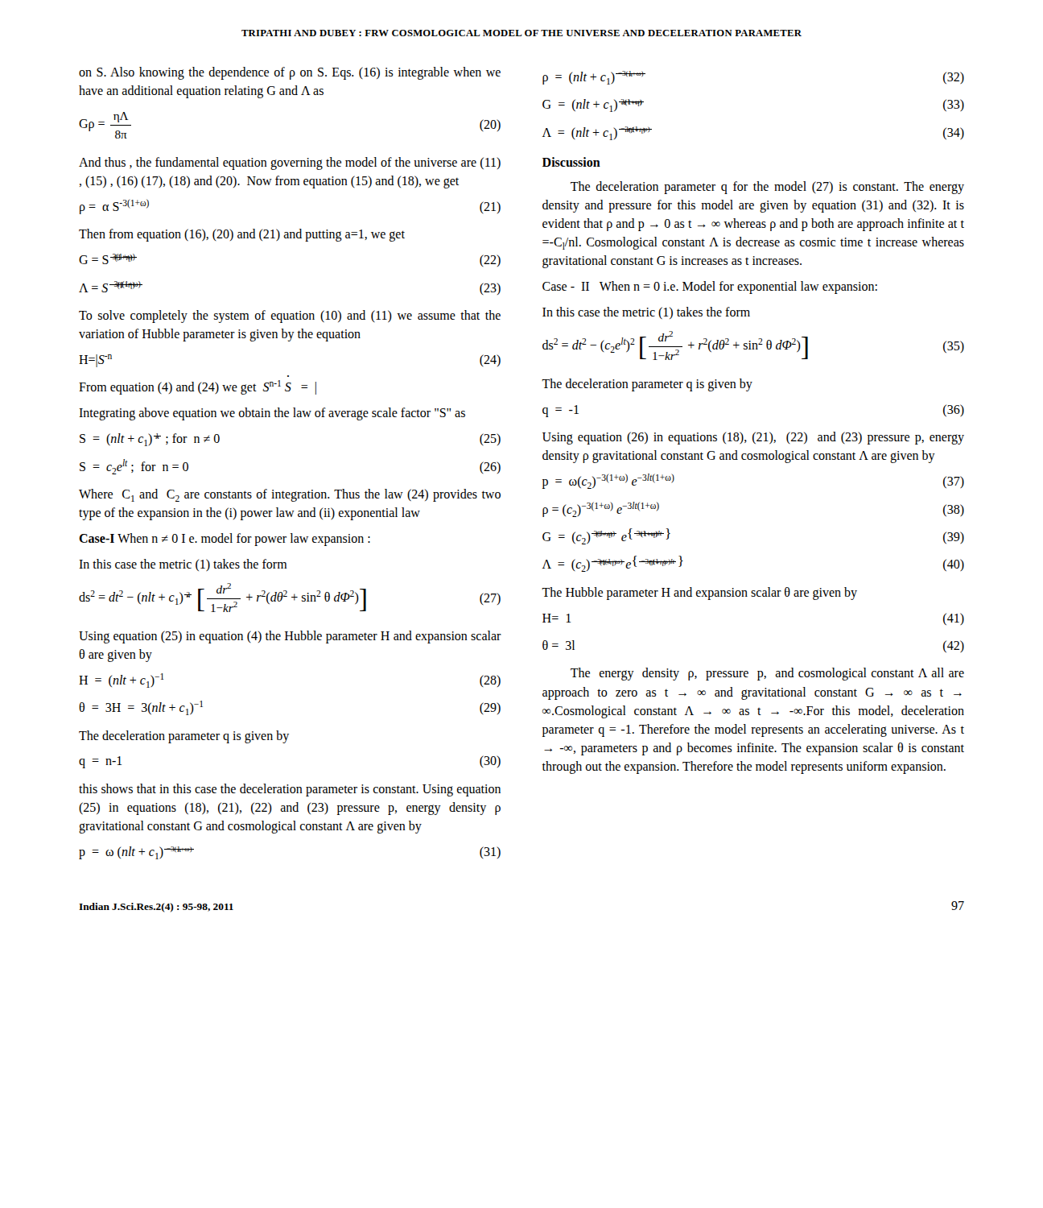TRIPATHI AND DUBEY : FRW COSMOLOGICAL MODEL OF THE UNIVERSE AND DECELERATION PARAMETER
on S. Also knowing the dependence of ρ on S. Eqs. (16) is integrable when we have an additional equation relating G and Λ as
Gρ = ηΛ 8π
(20)
And thus , the fundamental equation governing the model of the universe are (11) , (15) , (16) (17), (18) and (20). Now from equation (15) and (18), we get
ρ = α S-3(1+ω)
(21)
Then from equation (16), (20) and (21) and putting a=1, we get
G = S3(1+ω)(1+η)
(22)
Λ = S-3η(1+ω)(1+η)
(23)
To solve completely the system of equation (10) and (11) we assume that the variation of Hubble parameter is given by the equation
H=|S-n
(24)
From equation (4) and (24) we get Sn-1 S = |
Integrating above equation we obtain the law of average scale factor "S" as
S = (nlt + c1)1 n ; for n ≠ 0
(25)
S = c2elt ; for n = 0
(26)
Where C1 and C2 are constants of integration. Thus the law (24) provides two type of the expansion in the (i) power law and (ii) exponential law
Case-I When n ≠ 0 I e. model for power law expansion :
In this case the metric (1) takes the form
ds2 = dt2 − (nlt + c1)2 n [dr21−kr2 + r2(dθ2 + sin2 θ dΦ2)]
(27)
Using equation (25) in equation (4) the Hubble parameter H and expansion scalar θ are given by
H = (nlt + c1)−1
(28)
θ = 3H = 3(nlt + c1)−1
(29)
The deceleration parameter q is given by
q = n-1
(30)
this shows that in this case the deceleration parameter is constant. Using equation (25) in equations (18), (21), (22) and (23) pressure p, energy density ρ gravitational constant G and cosmological constant Λ are given by
p = ω (nlt + c1)−3(1+ω) n
(31)
ρ = (nlt + c1)−3(1+ω) n
(32)
G = (nlt + c1)3(1+ω) n(1+η)
(33)
Λ = (nlt + c1)−3η(1+ω) n(1+η)
(34)
Discussion
The deceleration parameter q for the model (27) is constant. The energy density and pressure for this model are given by equation (31) and (32). It is evident that ρ and p → 0 as t → ∞ whereas ρ and p both are approach infinite at t =-Cl/nl. Cosmological constant Λ is decrease as cosmic time t increase whereas gravitational constant G is increases as t increases.
Case - II When n = 0 i.e. Model for exponential law expansion:
In this case the metric (1) takes the form
ds2 = dt2 − (c2elt)2 [dr21−kr2 + r2(dθ2 + sin2 θ dΦ2)]
(35)
The deceleration parameter q is given by
q = -1
(36)
Using equation (26) in equations (18), (21), (22) and (23) pressure p, energy density ρ gravitational constant G and cosmological constant Λ are given by
p = ω(c2)−3(1+ω) e−3lt(1+ω)
(37)
ρ = (c2)−3(1+ω) e−3lt(1+ω)
(38)
G = (c2)3(1+ω)(1+η) e{3(1+ω)lt(1+η)}
(39)
Λ = (c2)−3η(1+ω)(1+η)e{−3η(1+ω)lt(1+η)}
(40)
The Hubble parameter H and expansion scalar θ are given by
H= 1
(41)
θ = 3l
(42)
The energy density ρ, pressure p, and cosmological constant Λ all are approach to zero as t → ∞ and gravitational constant G → ∞ as t → ∞.Cosmological constant Λ → ∞ as t → -∞.For this model, deceleration parameter q = -1. Therefore the model represents an accelerating universe. As t → -∞, parameters p and ρ becomes infinite. The expansion scalar θ is constant through out the expansion. Therefore the model represents uniform expansion.
Indian J.Sci.Res.2(4) : 95-98, 2011
97